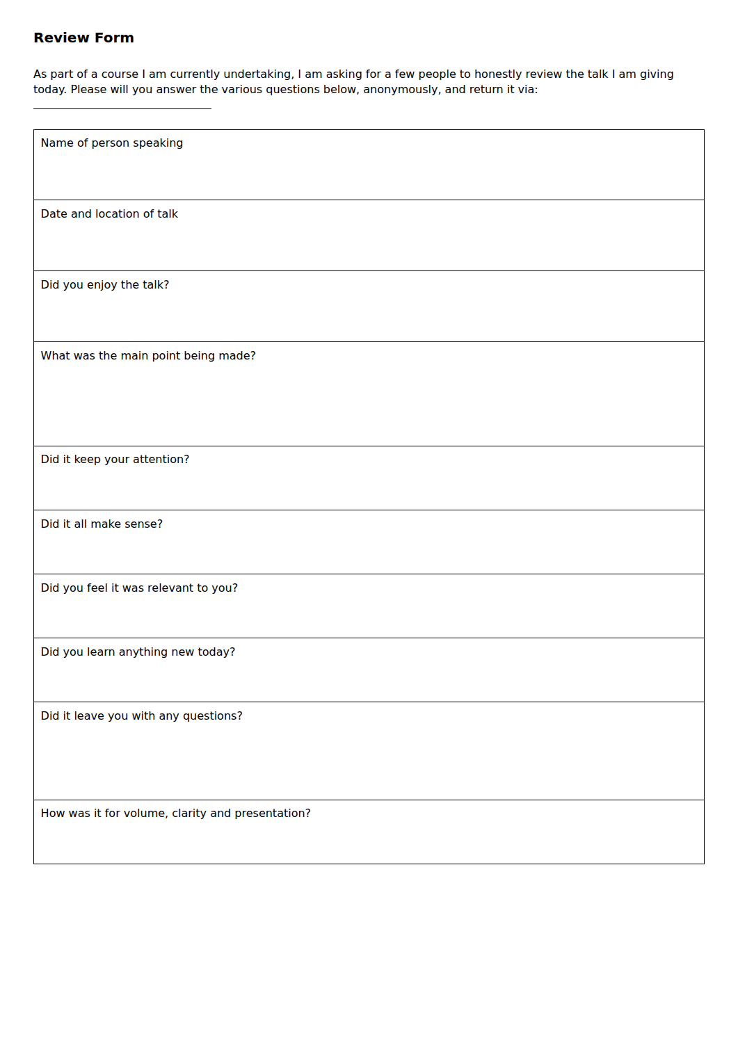Review Form
As part of a course I am currently undertaking, I am asking for a few people to honestly review the talk I am giving today. Please will you answer the various questions below, anonymously, and return it via:
| Name of person speaking |
| Date and location of talk |
| Did you enjoy the talk? |
| What was the main point being made? |
| Did it keep your attention? |
| Did it all make sense? |
| Did you feel it was relevant to you? |
| Did you learn anything new today? |
| Did it leave you with any questions? |
| How was it for volume, clarity and presentation? |